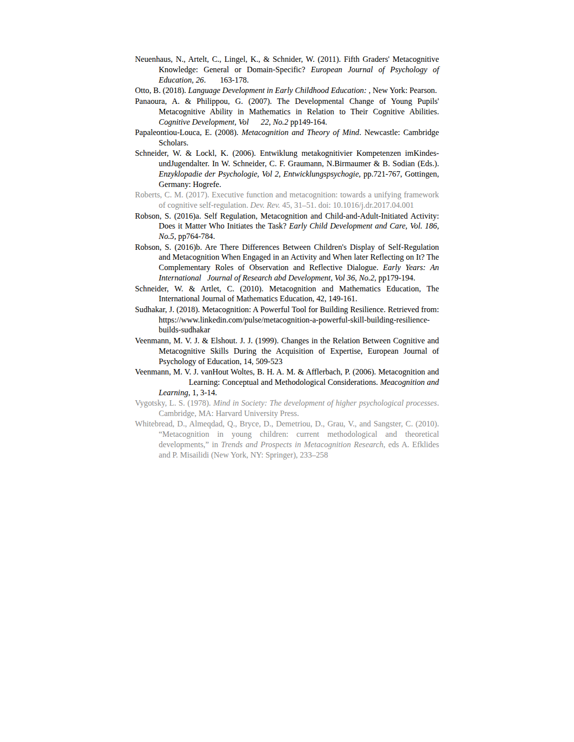Neuenhaus, N., Artelt, C., Lingel, K., & Schnider, W. (2011). Fifth Graders' Metacognitive Knowledge: General or Domain-Specific? European Journal of Psychology of Education, 26. 163-178.
Otto, B. (2018). Language Development in Early Childhood Education: , New York: Pearson.
Panaoura, A. & Philippou, G. (2007). The Developmental Change of Young Pupils' Metacognitive Ability in Mathematics in Relation to Their Cognitive Abilities. Cognitive Development, Vol 22, No.2 pp149-164.
Papaleontiou-Louca, E. (2008). Metacognition and Theory of Mind. Newcastle: Cambridge Scholars.
Schneider, W. & Lockl, K. (2006). Entwiklung metakognitivier Kompetenzen imKindes-undJugendalter. In W. Schneider, C. F. Graumann, N.Birmaumer & B. Sodian (Eds.). Enzyklopadie der Psychologie, Vol 2, Entwicklungspsychogie, pp.721-767, Gottingen, Germany: Hogrefe.
Roberts, C. M. (2017). Executive function and metacognition: towards a unifying framework of cognitive self-regulation. Dev. Rev. 45, 31–51. doi: 10.1016/j.dr.2017.04.001
Robson, S. (2016)a. Self Regulation, Metacognition and Child-and-Adult-Initiated Activity: Does it Matter Who Initiates the Task? Early Child Development and Care, Vol. 186, No.5, pp764-784.
Robson, S. (2016)b. Are There Differences Between Children's Display of Self-Regulation and Metacognition When Engaged in an Activity and When later Reflecting on It? The Complementary Roles of Observation and Reflective Dialogue. Early Years: An International Journal of Research abd Development, Vol 36, No.2, pp179-194.
Schneider, W. & Artlet, C. (2010). Metacognition and Mathematics Education, The International Journal of Mathematics Education, 42, 149-161.
Sudhakar, J. (2018). Metacognition: A Powerful Tool for Building Resilience. Retrieved from: https://www.linkedin.com/pulse/metacognition-a-powerful-skill-building-resilience-builds-sudhakar
Veenmann, M. V. J. & Elshout. J. J. (1999). Changes in the Relation Between Cognitive and Metacognitive Skills During the Acquisition of Expertise, European Journal of Psychology of Education, 14, 509-523
Veenmann, M. V. J. vanHout Woltes, B. H. A. M. & Afflerbach, P. (2006). Metacognition and Learning: Conceptual and Methodological Considerations. Meacognition and Learning, 1, 3-14.
Vygotsky, L. S. (1978). Mind in Society: The development of higher psychological processes. Cambridge, MA: Harvard University Press.
Whitebread, D., Almeqdad, Q., Bryce, D., Demetriou, D., Grau, V., and Sangster, C. (2010). “Metacognition in young children: current methodological and theoretical developments,” in Trends and Prospects in Metacognition Research, eds A. Efklides and P. Misailidi (New York, NY: Springer), 233–258